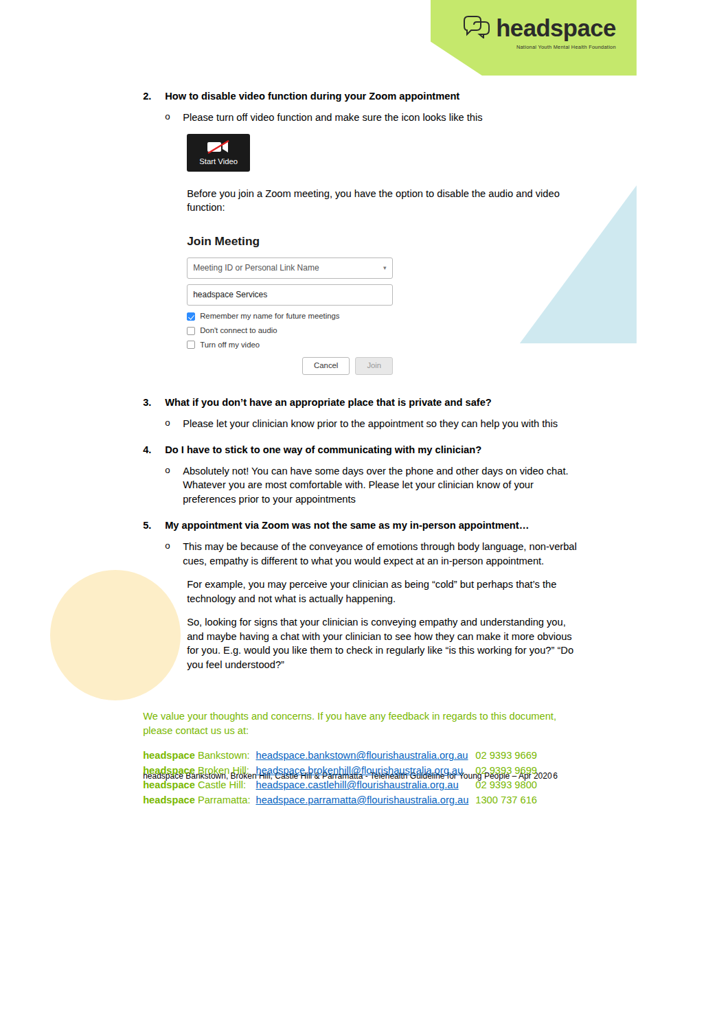headspace
National Youth Mental Health Foundation
2. How to disable video function during your Zoom appointment
o Please turn off video function and make sure the icon looks like this
Start Video
Before you join a Zoom meeting, you have the option to disable the audio and video function:
Join Meeting
Meeting ID or Personal Link Name ▾
headspace Services
Remember my name for future meetings
Don't connect to audio
Turn off my video
Cancel Join
3. What if you don’t have an appropriate place that is private and safe?
o Please let your clinician know prior to the appointment so they can help you with this
4. Do I have to stick to one way of communicating with my clinician?
o Absolutely not! You can have some days over the phone and other days on video chat. Whatever you are most comfortable with. Please let your clinician know of your preferences prior to your appointments
5. My appointment via Zoom was not the same as my in-person appointment…
o This may be because of the conveyance of emotions through body language, non-verbal cues, empathy is different to what you would expect at an in-person appointment.
For example, you may perceive your clinician as being “cold” but perhaps that’s the technology and not what is actually happening.
So, looking for signs that your clinician is conveying empathy and understanding you, and maybe having a chat with your clinician to see how they can make it more obvious for you. E.g. would you like them to check in regularly like “is this working for you?” “Do you feel understood?”
We value your thoughts and concerns. If you have any feedback in regards to this document, please contact us us at:
| headspace | Bankstown: | headspace.bankstown@flourishaustralia.org.au | 02 9393 9669 |
| headspace | Broken Hill: | headspace.brokenhill@flourishaustralia.org.au | 02 9393 9699 |
| headspace | Castle Hill: | headspace.castlehill@flourishaustralia.org.au | 02 9393 9800 |
| headspace | Parramatta: | headspace.parramatta@flourishaustralia.org.au | 1300 737 616 |
headspace Bankstown, Broken Hill, Castle Hill & Parramatta - Telehealth Guideline for Young People – Apr 2020 6